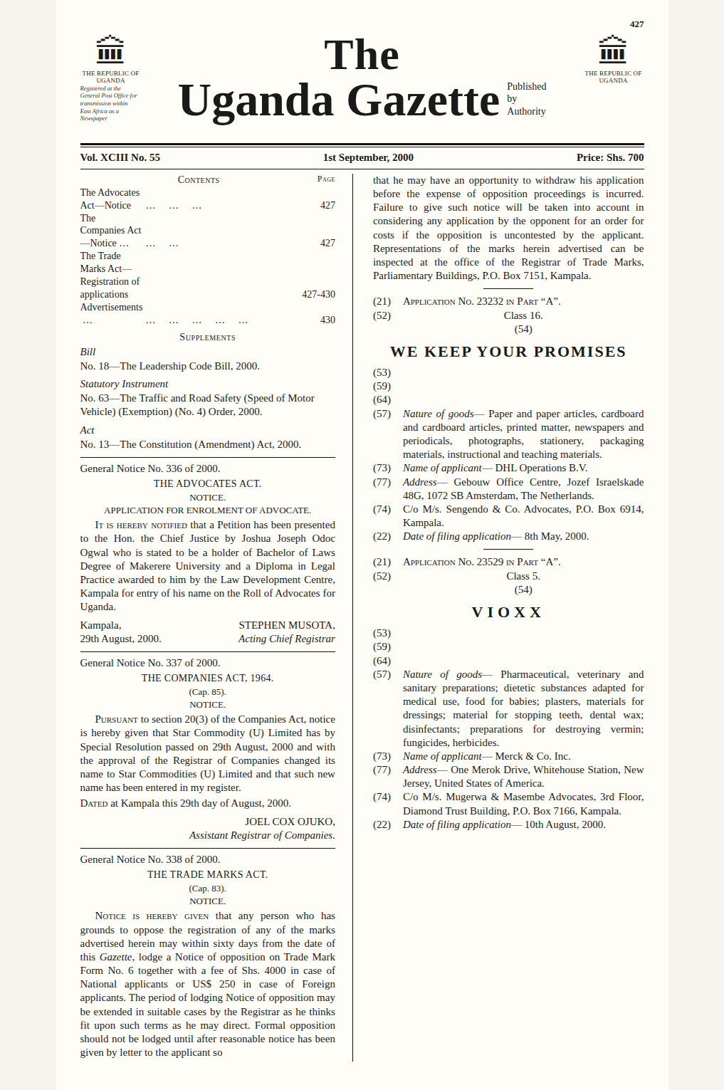427
🏛 THE REPUBLIC OF UGANDA
🏛 THE REPUBLIC OF UGANDA
Registered at the
General Post Office for
transmission within
East Africa as a
Newspaper
The
Uganda Gazette
Published
by
Authority
Vol. XCIII No. 55
1st September, 2000
Price: Shs. 700
ContentsPage
| The Advocates Act—Notice | … … … | 427 |
| The Companies Act—Notice … | … … | 427 |
| The Trade Marks Act— Registration of applications | | 427-430 |
| Advertisements … | … … … … … | 430 |
Supplements
Bill
No. 18—The Leadership Code Bill, 2000.
Statutory Instrument
No. 63—The Traffic and Road Safety (Speed of Motor Vehicle) (Exemption) (No. 4) Order, 2000.
Act
No. 13—The Constitution (Amendment) Act, 2000.
General Notice No. 336 of 2000.
THE ADVOCATES ACT.
NOTICE.
APPLICATION FOR ENROLMENT OF ADVOCATE.
It is hereby notified that a Petition has been presented to the Hon. the Chief Justice by Joshua Joseph Odoc Ogwal who is stated to be a holder of Bachelor of Laws Degree of Makerere University and a Diploma in Legal Practice awarded to him by the Law Development Centre, Kampala for entry of his name on the Roll of Advocates for Uganda.
Kampala,
29th August, 2000.
STEPHEN MUSOTA,
Acting Chief Registrar
General Notice No. 337 of 2000.
THE COMPANIES ACT, 1964.
(Cap. 85).
NOTICE.
Pursuant to section 20(3) of the Companies Act, notice is hereby given that Star Commodity (U) Limited has by Special Resolution passed on 29th August, 2000 and with the approval of the Registrar of Companies changed its name to Star Commodities (U) Limited and that such new name has been entered in my register.
Dated at Kampala this 29th day of August, 2000.
JOEL COX OJUKO,
Assistant Registrar of Companies.
General Notice No. 338 of 2000.
THE TRADE MARKS ACT.
(Cap. 83).
NOTICE.
Notice is hereby given that any person who has grounds to oppose the registration of any of the marks advertised herein may within sixty days from the date of this Gazette, lodge a Notice of opposition on Trade Mark Form No. 6 together with a fee of Shs. 4000 in case of National applicants or US$ 250 in case of Foreign applicants. The period of lodging Notice of opposition may be extended in suitable cases by the Registrar as he thinks fit upon such terms as he may direct. Formal opposition should not be lodged until after reasonable notice has been given by letter to the applicant so
that he may have an opportunity to withdraw his application before the expense of opposition proceedings is incurred. Failure to give such notice will be taken into account in considering any application by the opponent for an order for costs if the opposition is uncontested by the applicant. Representations of the marks herein advertised can be inspected at the office of the Registrar of Trade Marks, Parliamentary Buildings, P.O. Box 7151, Kampala.
(21)
Application No. 23232 in Part “A”.
(52)
Class 16.
(54)
WE KEEP YOUR PROMISES
(53)
(59)
(64)
(57)
Nature of goods— Paper and paper articles, cardboard and cardboard articles, printed matter, newspapers and periodicals, photographs, stationery, packaging materials, instructional and teaching materials.
(73)
Name of applicant— DHL Operations B.V.
(77)
Address— Gebouw Office Centre, Jozef Israelskade 48G, 1072 SB Amsterdam, The Netherlands.
(74)
C/o M/s. Sengendo & Co. Advocates, P.O. Box 6914, Kampala.
(22)
Date of filing application— 8th May, 2000.
(21)
Application No. 23529 in Part “A”.
(52)
Class 5.
(54)
VIOXX
(53)
(59)
(64)
(57)
Nature of goods— Pharmaceutical, veterinary and sanitary preparations; dietetic substances adapted for medical use, food for babies; plasters, materials for dressings; material for stopping teeth, dental wax; disinfectants; preparations for destroying vermin; fungicides, herbicides.
(73)
Name of applicant— Merck & Co. Inc.
(77)
Address— One Merok Drive, Whitehouse Station, New Jersey, United States of America.
(74)
C/o M/s. Mugerwa & Masembe Advocates, 3rd Floor, Diamond Trust Building, P.O. Box 7166, Kampala.
(22)
Date of filing application— 10th August, 2000.